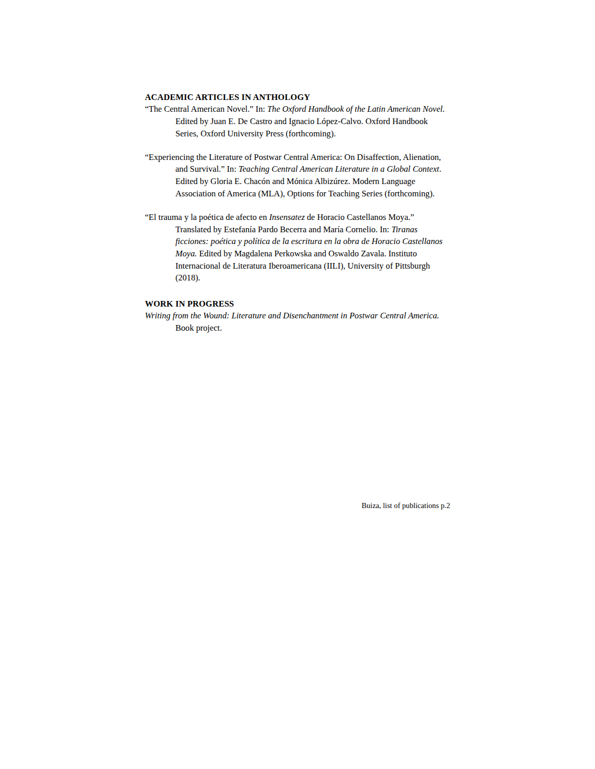ACADEMIC ARTICLES IN ANTHOLOGY
“The Central American Novel.” In: The Oxford Handbook of the Latin American Novel. Edited by Juan E. De Castro and Ignacio López-Calvo. Oxford Handbook Series, Oxford University Press (forthcoming).
“Experiencing the Literature of Postwar Central America: On Disaffection, Alienation, and Survival.” In: Teaching Central American Literature in a Global Context. Edited by Gloria E. Chacón and Mónica Albizúrez. Modern Language Association of America (MLA), Options for Teaching Series (forthcoming).
“El trauma y la poética de afecto en Insensatez de Horacio Castellanos Moya.” Translated by Estefanía Pardo Becerra and María Cornelio. In: Tiranas ficciones: poética y política de la escritura en la obra de Horacio Castellanos Moya. Edited by Magdalena Perkowska and Oswaldo Zavala. Instituto Internacional de Literatura Iberoamericana (IILI), University of Pittsburgh (2018).
WORK IN PROGRESS
Writing from the Wound: Literature and Disenchantment in Postwar Central America. Book project.
Buiza, list of publications p.2